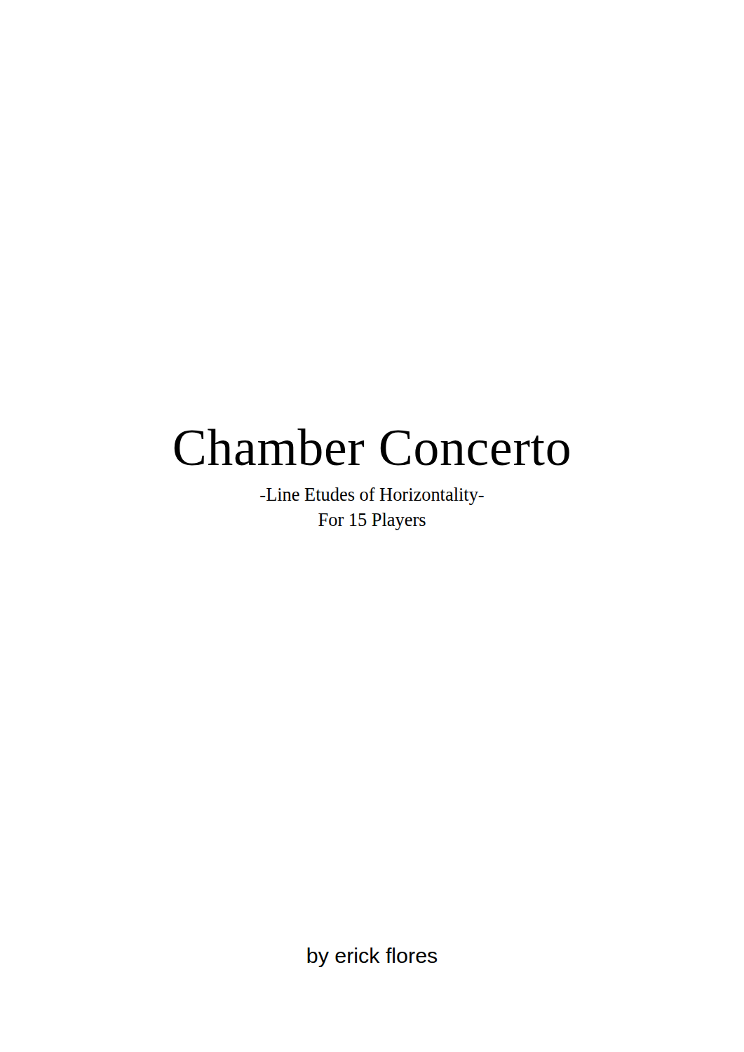Chamber Concerto
-Line Etudes of Horizontality- For 15 Players
by erick flores